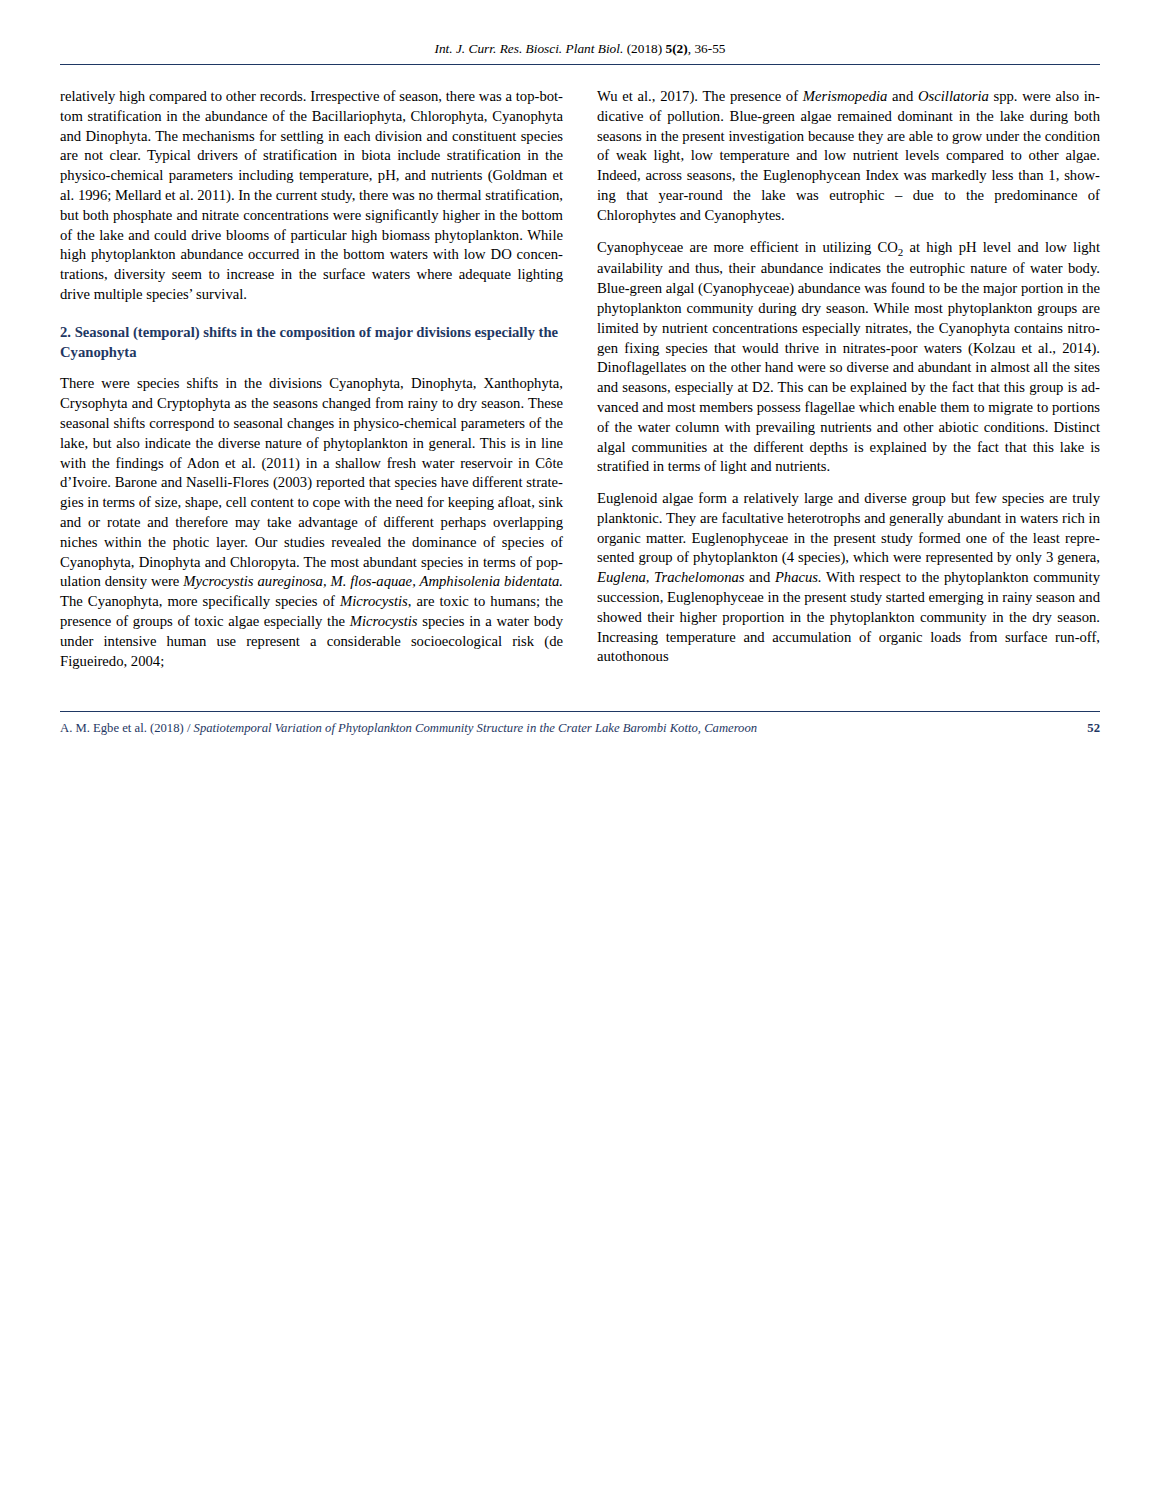Int. J. Curr. Res. Biosci. Plant Biol. (2018) 5(2), 36-55
relatively high compared to other records. Irrespective of season, there was a top-bottom stratification in the abundance of the Bacillariophyta, Chlorophyta, Cyanophyta and Dinophyta. The mechanisms for settling in each division and constituent species are not clear. Typical drivers of stratification in biota include stratification in the physico-chemical parameters including temperature, pH, and nutrients (Goldman et al. 1996; Mellard et al. 2011). In the current study, there was no thermal stratification, but both phosphate and nitrate concentrations were significantly higher in the bottom of the lake and could drive blooms of particular high biomass phytoplankton. While high phytoplankton abundance occurred in the bottom waters with low DO concentrations, diversity seem to increase in the surface waters where adequate lighting drive multiple species’ survival.
2. Seasonal (temporal) shifts in the composition of major divisions especially the Cyanophyta
There were species shifts in the divisions Cyanophyta, Dinophyta, Xanthophyta, Crysophyta and Cryptophyta as the seasons changed from rainy to dry season. These seasonal shifts correspond to seasonal changes in physico-chemical parameters of the lake, but also indicate the diverse nature of phytoplankton in general. This is in line with the findings of Adon et al. (2011) in a shallow fresh water reservoir in Côte d’Ivoire. Barone and Naselli-Flores (2003) reported that species have different strategies in terms of size, shape, cell content to cope with the need for keeping afloat, sink and or rotate and therefore may take advantage of different perhaps overlapping niches within the photic layer. Our studies revealed the dominance of species of Cyanophyta, Dinophyta and Chloropyta. The most abundant species in terms of population density were Mycrocystis aureginosa, M. flos-aquae, Amphisolenia bidentata. The Cyanophyta, more specifically species of Microcystis, are toxic to humans; the presence of groups of toxic algae especially the Microcystis species in a water body under intensive human use represent a considerable socioecological risk (de Figueiredo, 2004;
Wu et al., 2017). The presence of Merismopedia and Oscillatoria spp. were also indicative of pollution. Blue-green algae remained dominant in the lake during both seasons in the present investigation because they are able to grow under the condition of weak light, low temperature and low nutrient levels compared to other algae. Indeed, across seasons, the Euglenophycean Index was markedly less than 1, showing that year-round the lake was eutrophic – due to the predominance of Chlorophytes and Cyanophytes.
Cyanophyceae are more efficient in utilizing CO2 at high pH level and low light availability and thus, their abundance indicates the eutrophic nature of water body. Blue-green algal (Cyanophyceae) abundance was found to be the major portion in the phytoplankton community during dry season. While most phytoplankton groups are limited by nutrient concentrations especially nitrates, the Cyanophyta contains nitrogen fixing species that would thrive in nitrates-poor waters (Kolzau et al., 2014). Dinoflagellates on the other hand were so diverse and abundant in almost all the sites and seasons, especially at D2. This can be explained by the fact that this group is advanced and most members possess flagellae which enable them to migrate to portions of the water column with prevailing nutrients and other abiotic conditions. Distinct algal communities at the different depths is explained by the fact that this lake is stratified in terms of light and nutrients.
Euglenoid algae form a relatively large and diverse group but few species are truly planktonic. They are facultative heterotrophs and generally abundant in waters rich in organic matter. Euglenophyceae in the present study formed one of the least represented group of phytoplankton (4 species), which were represented by only 3 genera, Euglena, Trachelomonas and Phacus. With respect to the phytoplankton community succession, Euglenophyceae in the present study started emerging in rainy season and showed their higher proportion in the phytoplankton community in the dry season. Increasing temperature and accumulation of organic loads from surface run-off, autothonous
52 A. M. Egbe et al. (2018) / Spatiotemporal Variation of Phytoplankton Community Structure in the Crater Lake Barombi Kotto, Cameroon